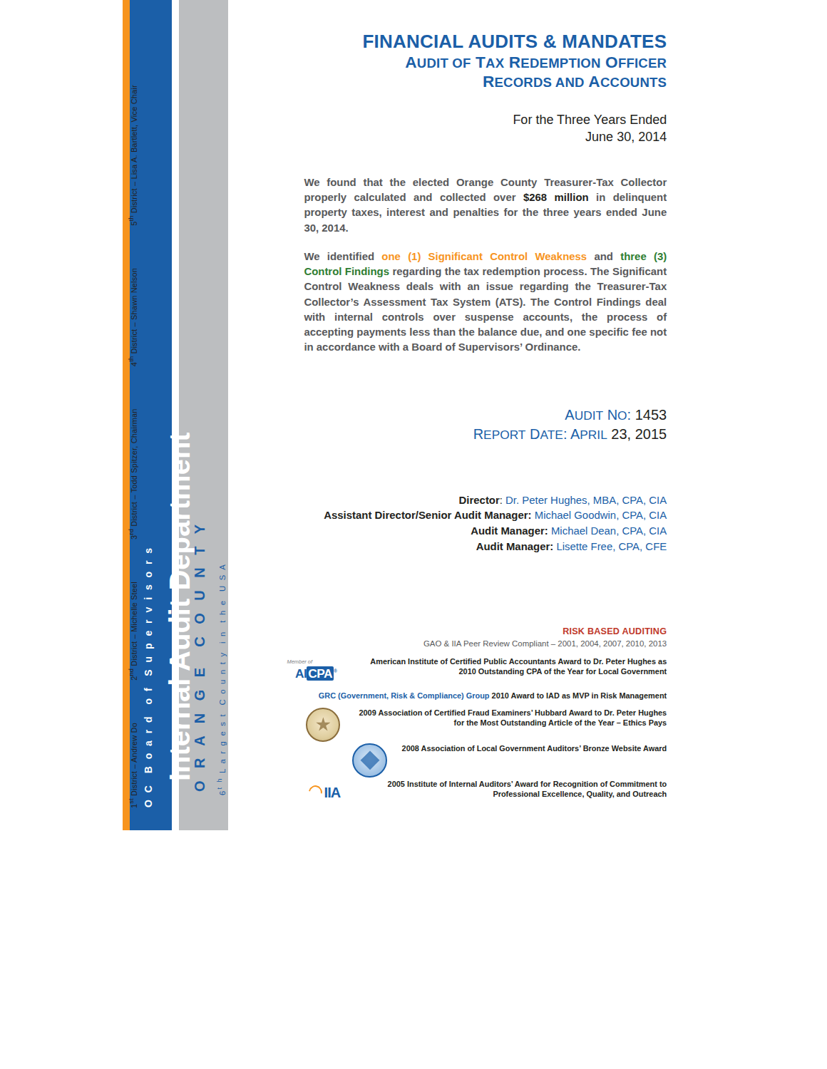1st District – Andrew Do 2nd District – Michelle Steel 3rd District – Todd Spitzer, Chairman 4th District – Shawn Nelson 5th District – Lisa A. Bartlett, Vice Chair
O C B o a r d o f S u p e r v i s o r s
Internal Audit Department
O R A N G E C O U N T Y
6t h L a r g e s t C o u n t y i n t h e U S A
FINANCIAL AUDITS & MANDATES AUDIT OF TAX REDEMPTION OFFICER RECORDS AND ACCOUNTS
For the Three Years Ended
June 30, 2014
We found that the elected Orange County Treasurer-Tax Collector properly calculated and collected over $268 million in delinquent property taxes, interest and penalties for the three years ended June 30, 2014.
We identified one (1) Significant Control Weakness and three (3) Control Findings regarding the tax redemption process. The Significant Control Weakness deals with an issue regarding the Treasurer-Tax Collector’s Assessment Tax System (ATS). The Control Findings deal with internal controls over suspense accounts, the process of accepting payments less than the balance due, and one specific fee not in accordance with a Board of Supervisors’ Ordinance.
AUDIT NO: 1453
REPORT DATE: APRIL 23, 2015
Director: Dr. Peter Hughes, MBA, CPA, CIA
Assistant Director/Senior Audit Manager: Michael Goodwin, CPA, CIA
Audit Manager: Michael Dean, CPA, CIA
Audit Manager: Lisette Free, CPA, CFE
RISK BASED AUDITING
GAO & IIA Peer Review Compliant – 2001, 2004, 2007, 2010, 2013
Member of AICPA®
American Institute of Certified Public Accountants Award to Dr. Peter Hughes as 2010 Outstanding CPA of the Year for Local Government
GRC (Government, Risk & Compliance) Group 2010 Award to IAD as MVP in Risk Management
2009 Association of Certified Fraud Examiners’ Hubbard Award to Dr. Peter Hughes for the Most Outstanding Article of the Year – Ethics Pays
2008 Association of Local Government Auditors’ Bronze Website Award
IIA
2005 Institute of Internal Auditors’ Award for Recognition of Commitment to Professional Excellence, Quality, and Outreach